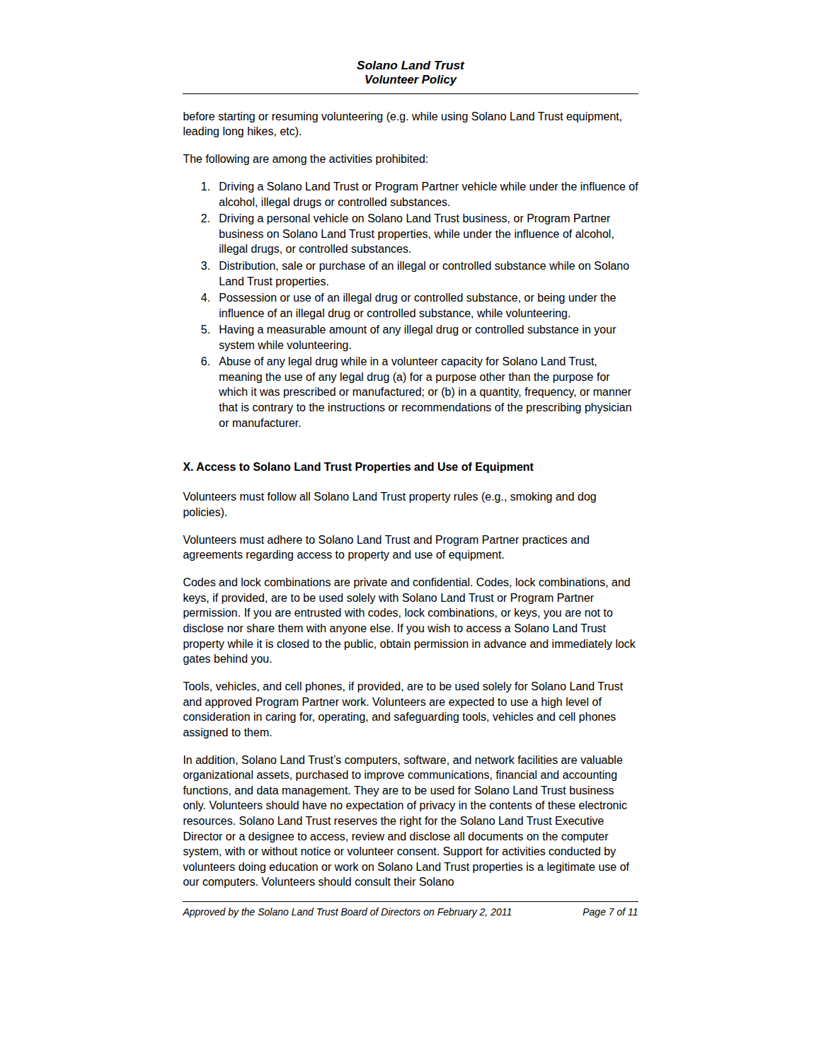Solano Land Trust
Volunteer Policy
before starting or resuming volunteering (e.g. while using Solano Land Trust equipment, leading long hikes, etc).
The following are among the activities prohibited:
Driving a Solano Land Trust or Program Partner vehicle while under the influence of alcohol, illegal drugs or controlled substances.
Driving a personal vehicle on Solano Land Trust business, or Program Partner business on Solano Land Trust properties, while under the influence of alcohol, illegal drugs, or controlled substances.
Distribution, sale or purchase of an illegal or controlled substance while on Solano Land Trust properties.
Possession or use of an illegal drug or controlled substance, or being under the influence of an illegal drug or controlled substance, while volunteering.
Having a measurable amount of any illegal drug or controlled substance in your system while volunteering.
Abuse of any legal drug while in a volunteer capacity for Solano Land Trust, meaning the use of any legal drug (a) for a purpose other than the purpose for which it was prescribed or manufactured; or (b) in a quantity, frequency, or manner that is contrary to the instructions or recommendations of the prescribing physician or manufacturer.
X. Access to Solano Land Trust Properties and Use of Equipment
Volunteers must follow all Solano Land Trust property rules (e.g., smoking and dog policies).
Volunteers must adhere to Solano Land Trust and Program Partner practices and agreements regarding access to property and use of equipment.
Codes and lock combinations are private and confidential. Codes, lock combinations, and keys, if provided, are to be used solely with Solano Land Trust or Program Partner permission. If you are entrusted with codes, lock combinations, or keys, you are not to disclose nor share them with anyone else. If you wish to access a Solano Land Trust property while it is closed to the public, obtain permission in advance and immediately lock gates behind you.
Tools, vehicles, and cell phones, if provided, are to be used solely for Solano Land Trust and approved Program Partner work. Volunteers are expected to use a high level of consideration in caring for, operating, and safeguarding tools, vehicles and cell phones assigned to them.
In addition, Solano Land Trust’s computers, software, and network facilities are valuable organizational assets, purchased to improve communications, financial and accounting functions, and data management. They are to be used for Solano Land Trust business only. Volunteers should have no expectation of privacy in the contents of these electronic resources. Solano Land Trust reserves the right for the Solano Land Trust Executive Director or a designee to access, review and disclose all documents on the computer system, with or without notice or volunteer consent. Support for activities conducted by volunteers doing education or work on Solano Land Trust properties is a legitimate use of our computers. Volunteers should consult their Solano
Approved by the Solano Land Trust Board of Directors on February 2, 2011 Page 7 of 11